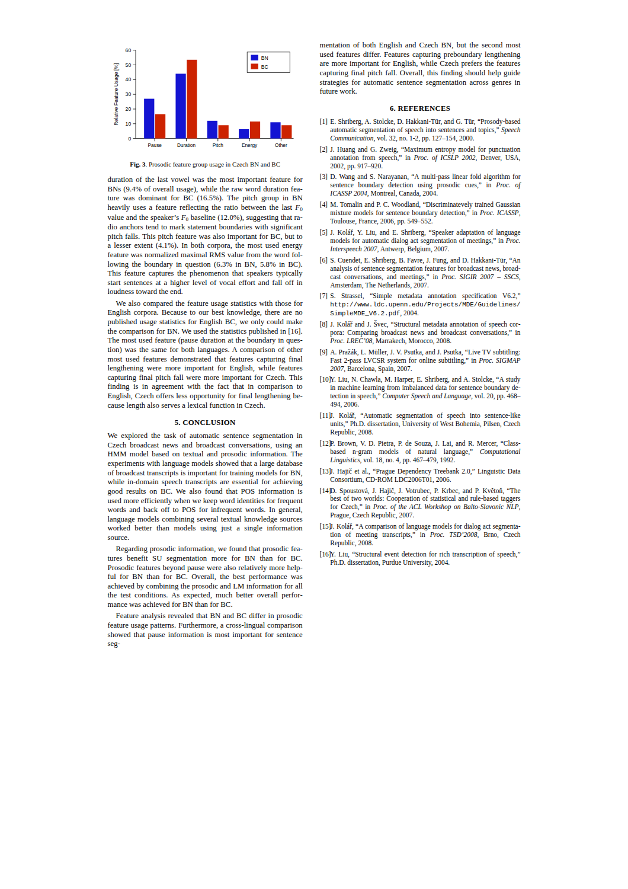0 10 20 30 40 50 60 Relative Feature Usage [%] Pause Duration Pitch Energy Other BN BC
Fig. 3. Prosodic feature group usage in Czech BN and BC
duration of the last vowel was the most important feature for BNs (9.4% of overall usage), while the raw word duration feature was dominant for BC (16.5%). The pitch group in BN heavily uses a feature reflecting the ratio between the last F0 value and the speaker’s F0 baseline (12.0%), suggesting that radio anchors tend to mark statement boundaries with significant pitch falls. This pitch feature was also important for BC, but to a lesser extent (4.1%). In both corpora, the most used energy feature was normalized maximal RMS value from the word following the boundary in question (6.3% in BN, 5.8% in BC). This feature captures the phenomenon that speakers typically start sentences at a higher level of vocal effort and fall off in loudness toward the end.
We also compared the feature usage statistics with those for English corpora. Because to our best knowledge, there are no published usage statistics for English BC, we only could make the comparison for BN. We used the statistics published in [16]. The most used feature (pause duration at the boundary in question) was the same for both languages. A comparison of other most used features demonstrated that features capturing final lengthening were more important for English, while features capturing final pitch fall were more important for Czech. This finding is in agreement with the fact that in comparison to English, Czech offers less opportunity for final lengthening because length also serves a lexical function in Czech.
5. CONCLUSION
We explored the task of automatic sentence segmentation in Czech broadcast news and broadcast conversations, using an HMM model based on textual and prosodic information. The experiments with language models showed that a large database of broadcast transcripts is important for training models for BN, while in-domain speech transcripts are essential for achieving good results on BC. We also found that POS information is used more efficiently when we keep word identities for frequent words and back off to POS for infrequent words. In general, language models combining several textual knowledge sources worked better than models using just a single information source.
Regarding prosodic information, we found that prosodic features benefit SU segmentation more for BN than for BC. Prosodic features beyond pause were also relatively more helpful for BN than for BC. Overall, the best performance was achieved by combining the prosodic and LM information for all the test conditions. As expected, much better overall performance was achieved for BN than for BC.
Feature analysis revealed that BN and BC differ in prosodic feature usage patterns. Furthermore, a cross-lingual comparison showed that pause information is most important for sentence seg-
mentation of both English and Czech BN, but the second most used features differ. Features capturing preboundary lengthening are more important for English, while Czech prefers the features capturing final pitch fall. Overall, this finding should help guide strategies for automatic sentence segmentation across genres in future work.
6. REFERENCES
[1] E. Shriberg, A. Stolcke, D. Hakkani-Tür, and G. Tür, “Prosody-based automatic segmentation of speech into sentences and topics,” Speech Communication, vol. 32, no. 1-2, pp. 127–154, 2000.
[2] J. Huang and G. Zweig, “Maximum entropy model for punctuation annotation from speech,” in Proc. of ICSLP 2002, Denver, USA, 2002, pp. 917–920.
[3] D. Wang and S. Narayanan, “A multi-pass linear fold algorithm for sentence boundary detection using prosodic cues,” in Proc. of ICASSP 2004, Montreal, Canada, 2004.
[4] M. Tomalin and P. C. Woodland, “Discriminatevely trained Gaussian mixture models for sentence boundary detection,” in Proc. ICASSP, Toulouse, France, 2006, pp. 549–552.
[5] J. Kolář, Y. Liu, and E. Shriberg, “Speaker adaptation of language models for automatic dialog act segmentation of meetings,” in Proc. Interspeech 2007, Antwerp, Belgium, 2007.
[6] S. Cuendet, E. Shriberg, B. Favre, J. Fung, and D. Hakkani-Tür, “An analysis of sentence segmentation features for broadcast news, broadcast conversations, and meetings,” in Proc. SIGIR 2007 – SSCS, Amsterdam, The Netherlands, 2007.
[7] S. Strassel, “Simple metadata annotation specification V6.2,” http://www.ldc.upenn.edu/Projects/MDE/Guidelines/ SimpleMDE_V6.2.pdf, 2004.
[8] J. Kolář and J. Švec, “Structural metadata annotation of speech corpora: Comparing broadcast news and broadcast conversations,” in Proc. LREC’08, Marrakech, Morocco, 2008.
[9] A. Pražák, L. Müller, J. V. Psutka, and J. Psutka, “Live TV subtitling: Fast 2-pass LVCSR system for online subtitling,” in Proc. SIGMAP 2007, Barcelona, Spain, 2007.
[10] Y. Liu, N. Chawla, M. Harper, E. Shriberg, and A. Stolcke, “A study in machine learning from imbalanced data for sentence boundary detection in speech,” Computer Speech and Language, vol. 20, pp. 468–494, 2006.
[11] J. Kolář, “Automatic segmentation of speech into sentence-like units,” Ph.D. dissertation, University of West Bohemia, Pilsen, Czech Republic, 2008.
[12] P. Brown, V. D. Pietra, P. de Souza, J. Lai, and R. Mercer, “Class-based n-gram models of natural language,” Computational Linguistics, vol. 18, no. 4, pp. 467–479, 1992.
[13] J. Hajič et al., “Prague Dependency Treebank 2.0,” Linguistic Data Consortium, CD-ROM LDC2006T01, 2006.
[14] D. Spoustová, J. Hajič, J. Votrubec, P. Krbec, and P. Květoň, “The best of two worlds: Cooperation of statistical and rule-based taggers for Czech,” in Proc. of the ACL Workshop on Balto-Slavonic NLP, Prague, Czech Republic, 2007.
[15] J. Kolář, “A comparison of language models for dialog act segmentation of meeting transcripts,” in Proc. TSD’2008, Brno, Czech Republic, 2008.
[16] Y. Liu, “Structural event detection for rich transcription of speech,” Ph.D. dissertation, Purdue University, 2004.